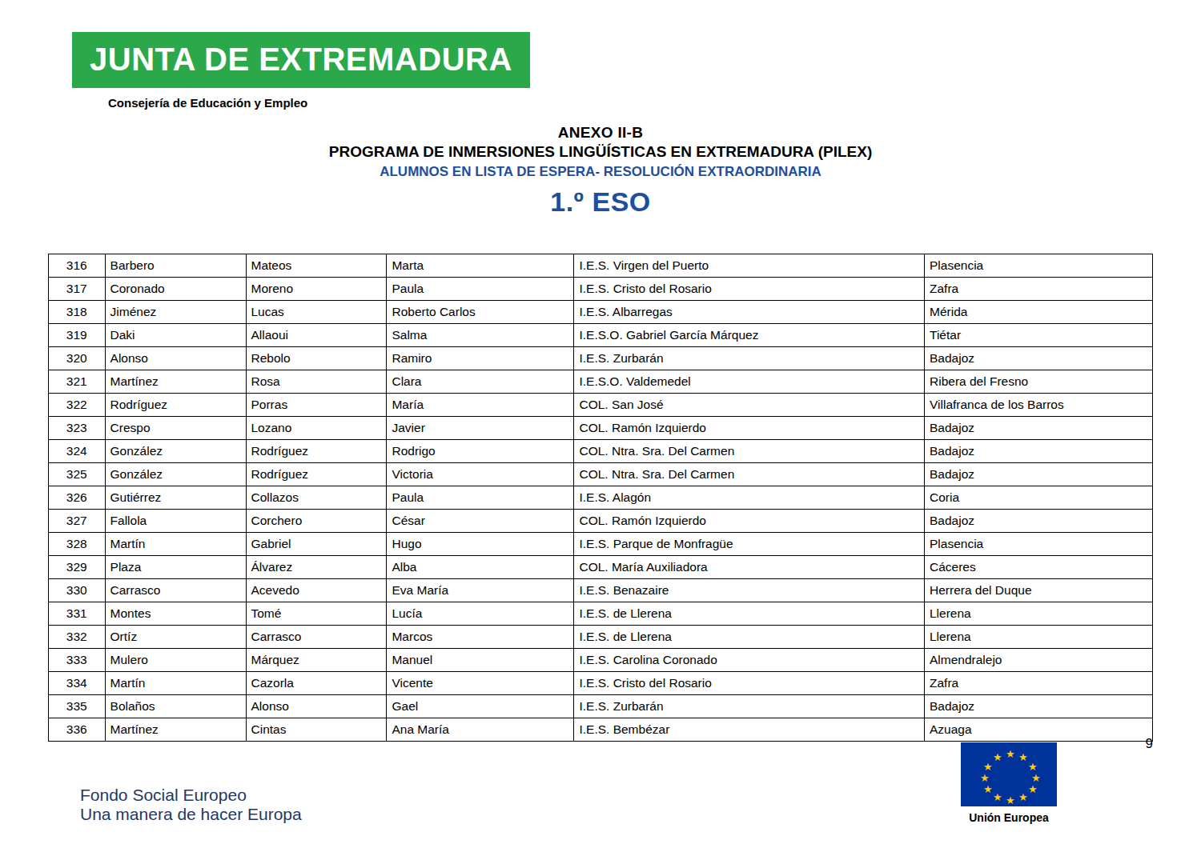JUNTA DE EXTREMADURA
Consejería de Educación y Empleo
ANEXO II-B
PROGRAMA DE INMERSIONES LINGÜÍSTICAS EN EXTREMADURA (PILEX)
ALUMNOS EN LISTA DE ESPERA- RESOLUCIÓN EXTRAORDINARIA
1.º ESO
| 316 | Barbero | Mateos | Marta | I.E.S. Virgen del Puerto | Plasencia |
| 317 | Coronado | Moreno | Paula | I.E.S. Cristo del Rosario | Zafra |
| 318 | Jiménez | Lucas | Roberto Carlos | I.E.S. Albarregas | Mérida |
| 319 | Daki | Allaoui | Salma | I.E.S.O. Gabriel García Márquez | Tiétar |
| 320 | Alonso | Rebolo | Ramiro | I.E.S. Zurbarán | Badajoz |
| 321 | Martínez | Rosa | Clara | I.E.S.O. Valdemedel | Ribera del Fresno |
| 322 | Rodríguez | Porras | María | COL. San José | Villafranca de los Barros |
| 323 | Crespo | Lozano | Javier | COL. Ramón Izquierdo | Badajoz |
| 324 | González | Rodríguez | Rodrigo | COL. Ntra. Sra. Del Carmen | Badajoz |
| 325 | González | Rodríguez | Victoria | COL. Ntra. Sra. Del Carmen | Badajoz |
| 326 | Gutiérrez | Collazos | Paula | I.E.S. Alagón | Coria |
| 327 | Fallola | Corchero | César | COL. Ramón Izquierdo | Badajoz |
| 328 | Martín | Gabriel | Hugo | I.E.S. Parque de Monfragüe | Plasencia |
| 329 | Plaza | Álvarez | Alba | COL. María Auxiliadora | Cáceres |
| 330 | Carrasco | Acevedo | Eva María | I.E.S. Benazaire | Herrera del Duque |
| 331 | Montes | Tomé | Lucía | I.E.S. de Llerena | Llerena |
| 332 | Ortíz | Carrasco | Marcos | I.E.S. de Llerena | Llerena |
| 333 | Mulero | Márquez | Manuel | I.E.S. Carolina Coronado | Almendralejo |
| 334 | Martín | Cazorla | Vicente | I.E.S. Cristo del Rosario | Zafra |
| 335 | Bolaños | Alonso | Gael | I.E.S. Zurbarán | Badajoz |
| 336 | Martínez | Cintas | Ana María | I.E.S. Bembézar | Azuaga |
9
Fondo Social Europeo
Una manera de hacer Europa
★ ★ ★ ★ ★ ★ ★ ★ ★ ★ ★ ★
Unión Europea